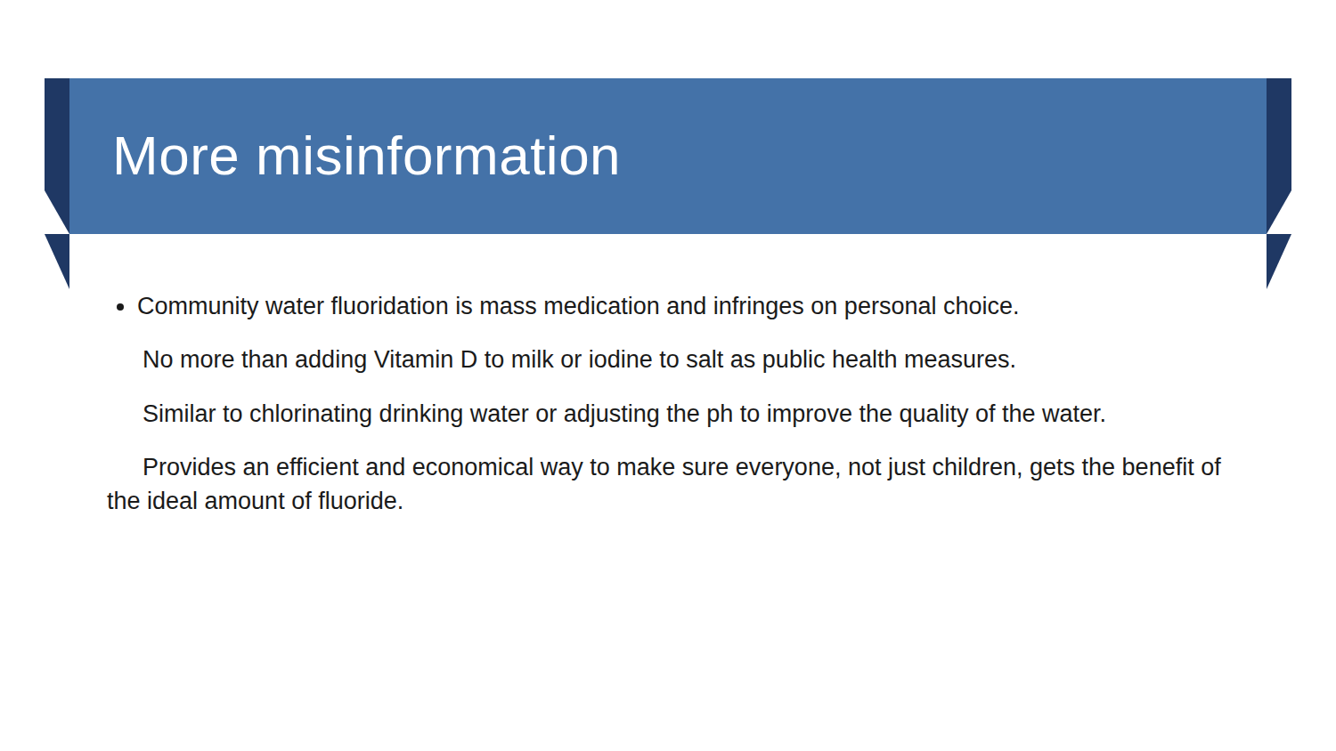More misinformation
Community water fluoridation is mass medication and infringes on personal choice.
No more than adding Vitamin D to milk or iodine to salt as public health measures.
Similar to chlorinating drinking water or adjusting the ph to improve the quality of the water.
Provides an efficient and economical way to make sure everyone, not just children, gets the benefit of the ideal amount of fluoride.